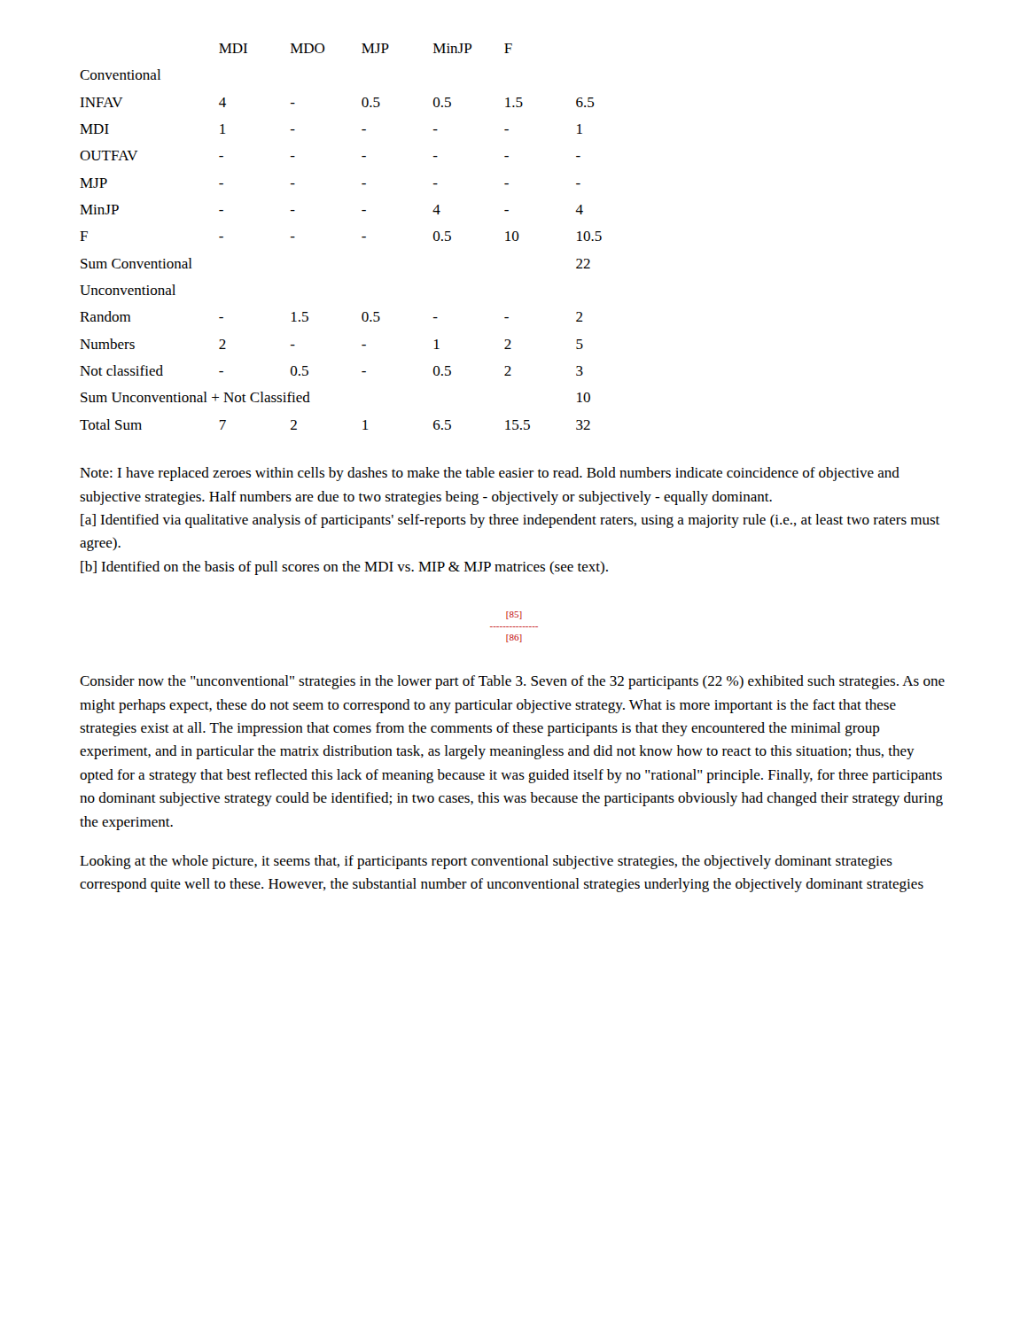| | MDI | MDO | MJP | MinJP | F | |
| --- | --- | --- | --- | --- | --- | --- |
| Conventional | | | | | | |
| INFAV | 4 | - | 0.5 | 0.5 | 1.5 | 6.5 |
| MDI | 1 | - | - | - | - | 1 |
| OUTFAV | - | - | - | - | - | - |
| MJP | - | - | - | - | - | - |
| MinJP | - | - | - | 4 | - | 4 |
| F | - | - | - | 0.5 | 10 | 10.5 |
| Sum Conventional | 22 |
| Unconventional | | | | | | |
| Random | - | 1.5 | 0.5 | - | - | 2 |
| Numbers | 2 | - | - | 1 | 2 | 5 |
| Not classified | - | 0.5 | - | 0.5 | 2 | 3 |
| Sum Unconventional + Not Classified | 10 |
| Total Sum | 7 | 2 | 1 | 6.5 | 15.5 | 32 |
Note: I have replaced zeroes within cells by dashes to make the table easier to read. Bold numbers indicate coincidence of objective and subjective strategies. Half numbers are due to two strategies being - objectively or subjectively - equally dominant.
[a] Identified via qualitative analysis of participants' self-reports by three independent raters, using a majority rule (i.e., at least two raters must agree).
[b] Identified on the basis of pull scores on the MDI vs. MIP & MJP matrices (see text).
[85]
---------------
[86]
Consider now the "unconventional" strategies in the lower part of Table 3. Seven of the 32 participants (22 %) exhibited such strategies. As one might perhaps expect, these do not seem to correspond to any particular objective strategy. What is more important is the fact that these strategies exist at all. The impression that comes from the comments of these participants is that they encountered the minimal group experiment, and in particular the matrix distribution task, as largely meaningless and did not know how to react to this situation; thus, they opted for a strategy that best reflected this lack of meaning because it was guided itself by no "rational" principle. Finally, for three participants no dominant subjective strategy could be identified; in two cases, this was because the participants obviously had changed their strategy during the experiment.
Looking at the whole picture, it seems that, if participants report conventional subjective strategies, the objectively dominant strategies correspond quite well to these. However, the substantial number of unconventional strategies underlying the objectively dominant strategies